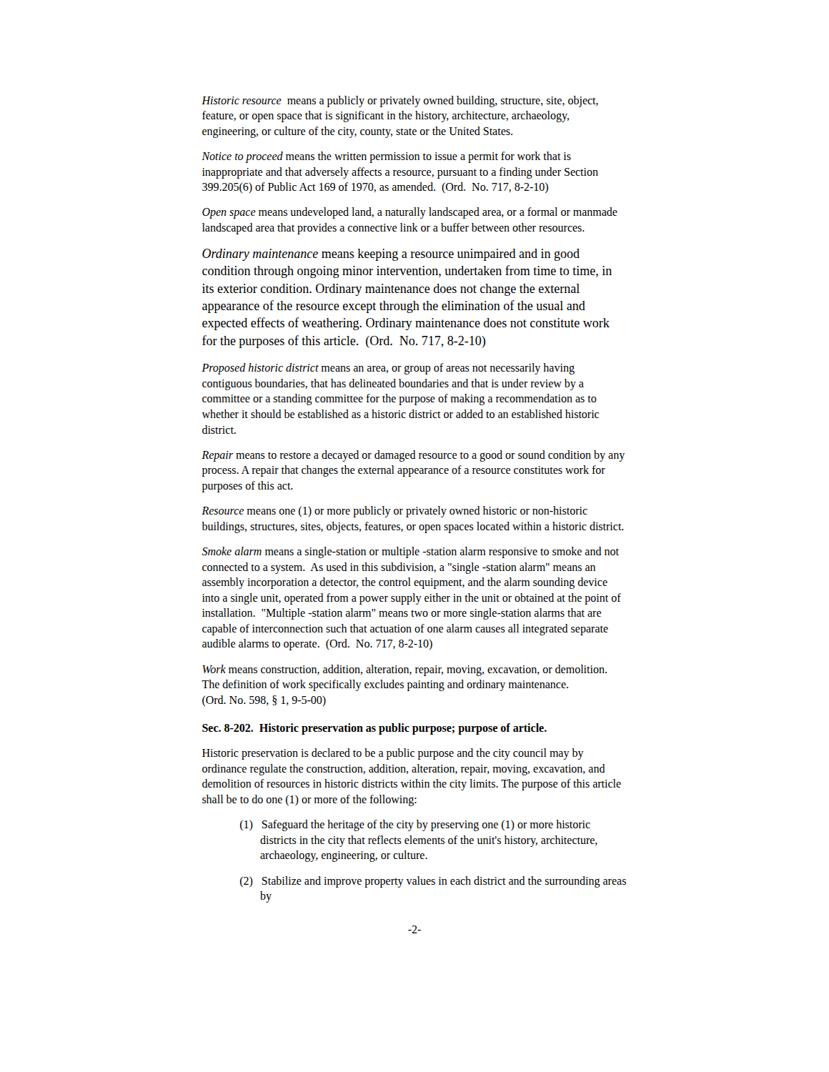Historic resource means a publicly or privately owned building, structure, site, object, feature, or open space that is significant in the history, architecture, archaeology, engineering, or culture of the city, county, state or the United States.
Notice to proceed means the written permission to issue a permit for work that is inappropriate and that adversely affects a resource, pursuant to a finding under Section 399.205(6) of Public Act 169 of 1970, as amended. (Ord. No. 717, 8-2-10)
Open space means undeveloped land, a naturally landscaped area, or a formal or manmade landscaped area that provides a connective link or a buffer between other resources.
Ordinary maintenance means keeping a resource unimpaired and in good condition through ongoing minor intervention, undertaken from time to time, in its exterior condition. Ordinary maintenance does not change the external appearance of the resource except through the elimination of the usual and expected effects of weathering. Ordinary maintenance does not constitute work for the purposes of this article. (Ord. No. 717, 8-2-10)
Proposed historic district means an area, or group of areas not necessarily having contiguous boundaries, that has delineated boundaries and that is under review by a committee or a standing committee for the purpose of making a recommendation as to whether it should be established as a historic district or added to an established historic district.
Repair means to restore a decayed or damaged resource to a good or sound condition by any process. A repair that changes the external appearance of a resource constitutes work for purposes of this act.
Resource means one (1) or more publicly or privately owned historic or non-historic buildings, structures, sites, objects, features, or open spaces located within a historic district.
Smoke alarm means a single-station or multiple -station alarm responsive to smoke and not connected to a system. As used in this subdivision, a "single -station alarm" means an assembly incorporation a detector, the control equipment, and the alarm sounding device into a single unit, operated from a power supply either in the unit or obtained at the point of installation. "Multiple -station alarm" means two or more single-station alarms that are capable of interconnection such that actuation of one alarm causes all integrated separate audible alarms to operate. (Ord. No. 717, 8-2-10)
Work means construction, addition, alteration, repair, moving, excavation, or demolition. The definition of work specifically excludes painting and ordinary maintenance.
(Ord. No. 598, § 1, 9-5-00)
Sec. 8-202. Historic preservation as public purpose; purpose of article.
Historic preservation is declared to be a public purpose and the city council may by ordinance regulate the construction, addition, alteration, repair, moving, excavation, and demolition of resources in historic districts within the city limits. The purpose of this article shall be to do one (1) or more of the following:
(1) Safeguard the heritage of the city by preserving one (1) or more historic districts in the city that reflects elements of the unit's history, architecture, archaeology, engineering, or culture.
(2) Stabilize and improve property values in each district and the surrounding areas by
-2-